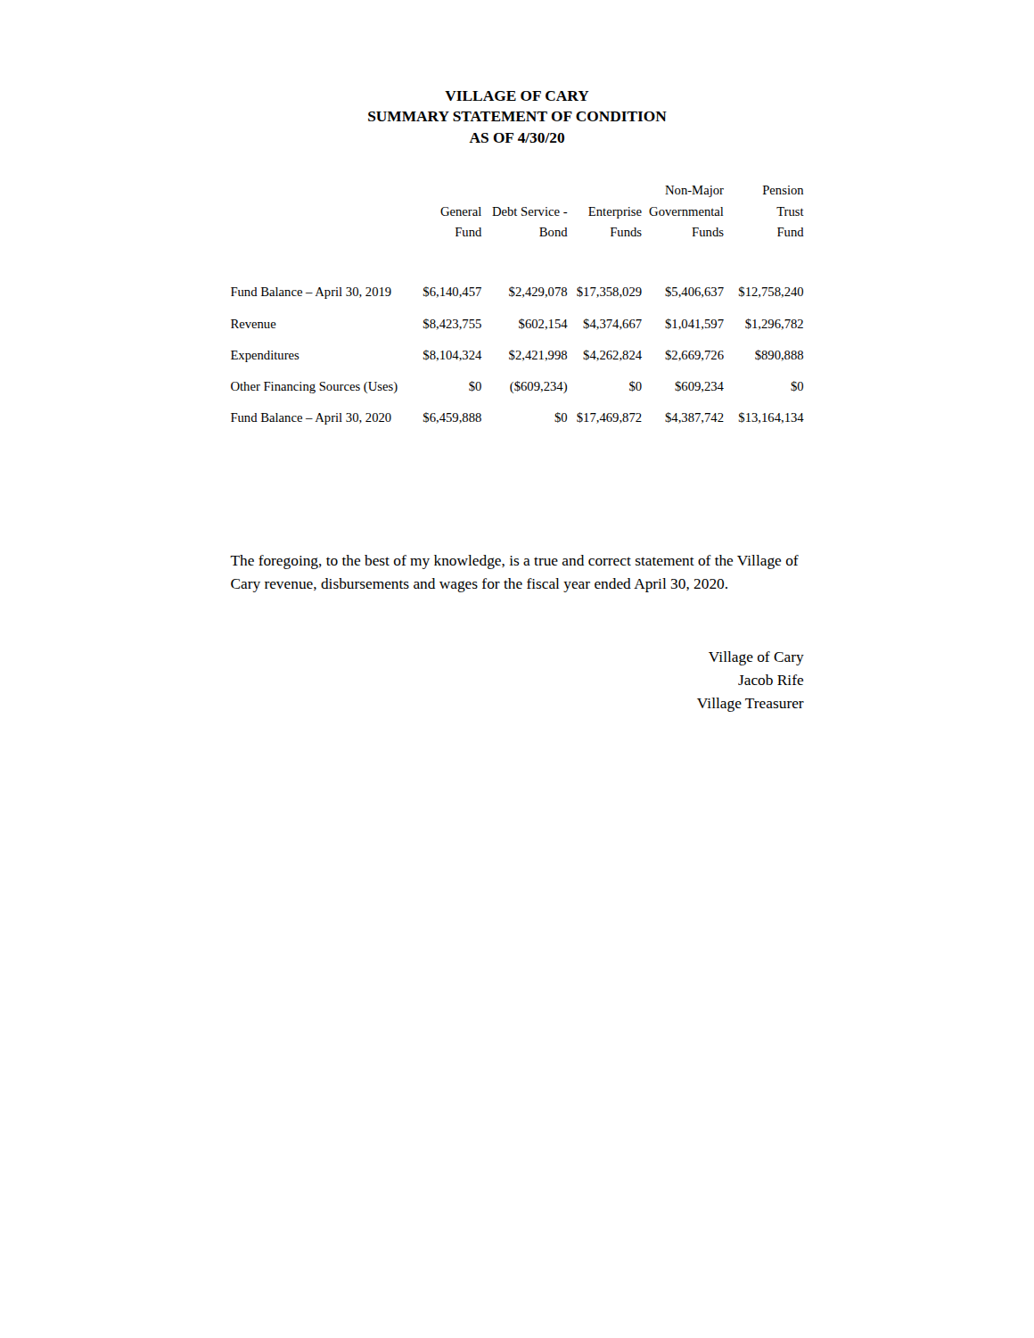VILLAGE OF CARY
SUMMARY STATEMENT OF CONDITION
AS OF 4/30/20
| | | | | Non-Major | Pension |
| --- | --- | --- | --- | --- | --- |
| | General | Debt Service - | Enterprise | Governmental | Trust |
| | Fund | Bond | Funds | Funds | Fund |
| Fund Balance – April 30, 2019 | $6,140,457 | $2,429,078 | $17,358,029 | $5,406,637 | $12,758,240 |
| Revenue | $8,423,755 | $602,154 | $4,374,667 | $1,041,597 | $1,296,782 |
| Expenditures | $8,104,324 | $2,421,998 | $4,262,824 | $2,669,726 | $890,888 |
| Other Financing Sources (Uses) | $0 | ($609,234) | $0 | $609,234 | $0 |
| Fund Balance – April 30, 2020 | $6,459,888 | $0 | $17,469,872 | $4,387,742 | $13,164,134 |
The foregoing, to the best of my knowledge, is a true and correct statement of the Village of Cary revenue, disbursements and wages for the fiscal year ended April 30, 2020.
Village of Cary
Jacob Rife
Village Treasurer